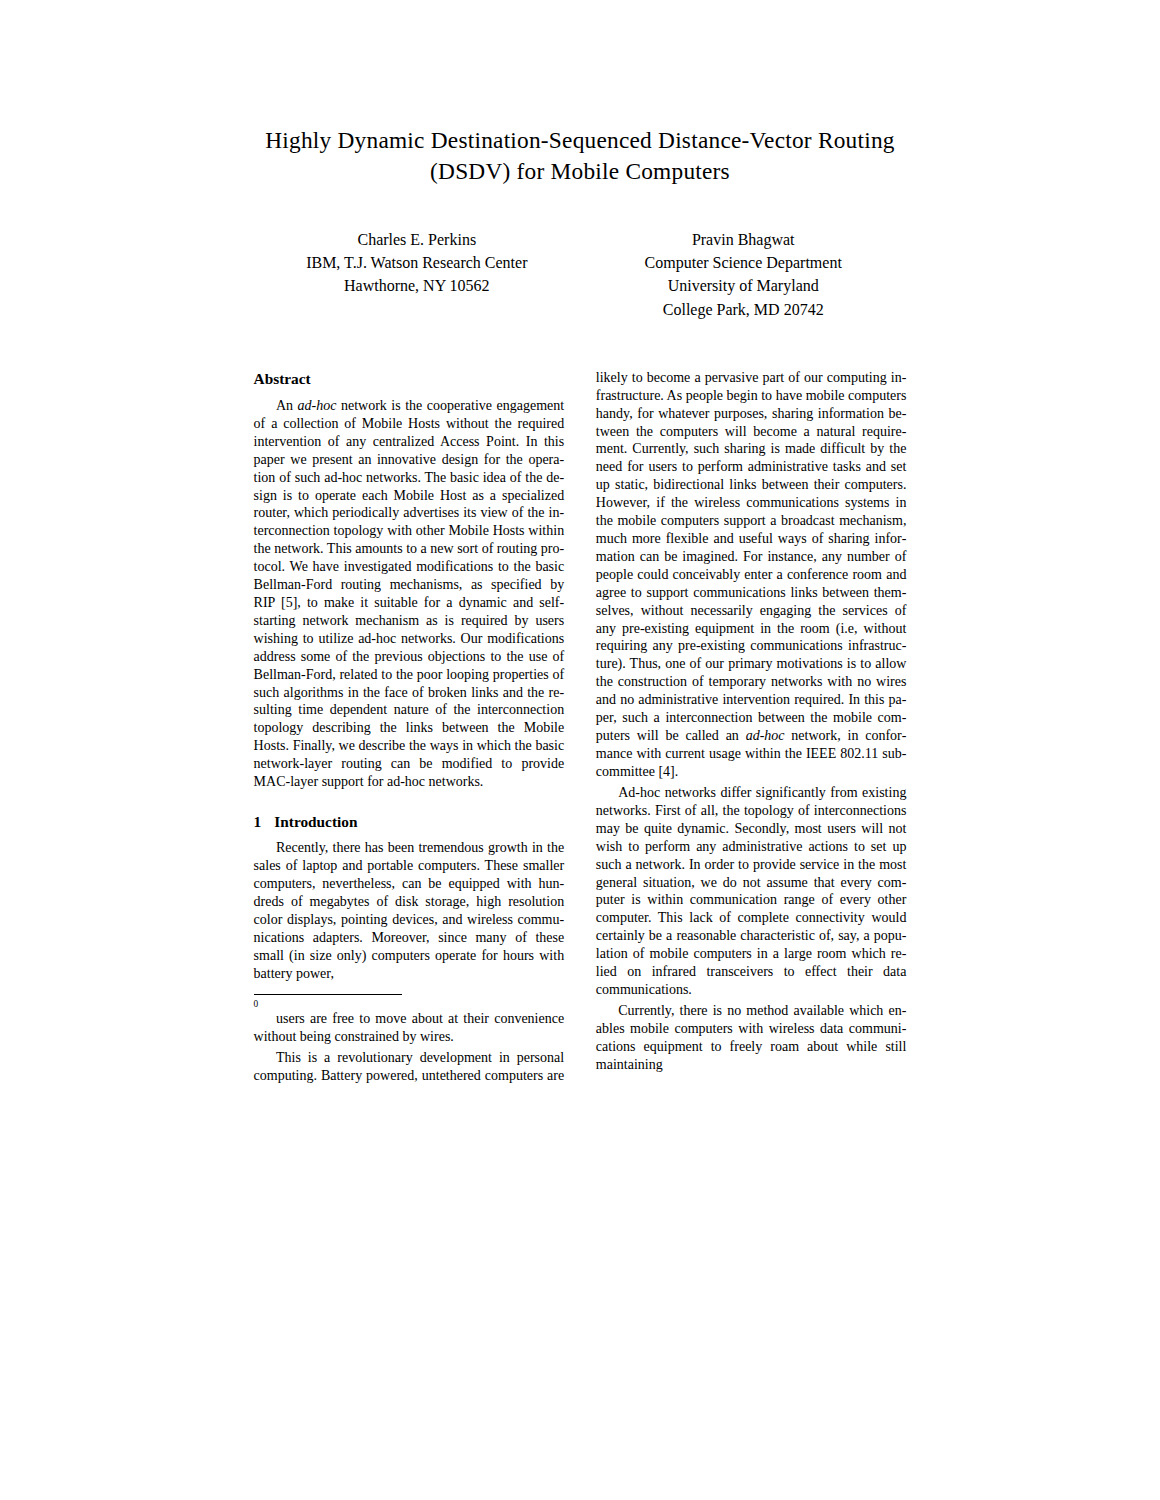Highly Dynamic Destination-Sequenced Distance-Vector Routing
(DSDV) for Mobile Computers
| Charles E. Perkins IBM, T.J. Watson Research Center Hawthorne, NY 10562 | Pravin Bhagwat Computer Science Department University of Maryland College Park, MD 20742 |
Abstract
An ad-hoc network is the cooperative engagement of a collection of Mobile Hosts without the required intervention of any centralized Access Point. In this paper we present an innovative design for the operation of such ad-hoc networks. The basic idea of the design is to operate each Mobile Host as a specialized router, which periodically advertises its view of the interconnection topology with other Mobile Hosts within the network. This amounts to a new sort of routing protocol. We have investigated modifications to the basic Bellman-Ford routing mechanisms, as specified by RIP [5], to make it suitable for a dynamic and self-starting network mechanism as is required by users wishing to utilize ad-hoc networks. Our modifications address some of the previous objections to the use of Bellman-Ford, related to the poor looping properties of such algorithms in the face of broken links and the resulting time dependent nature of the interconnection topology describing the links between the Mobile Hosts. Finally, we describe the ways in which the basic network-layer routing can be modified to provide MAC-layer support for ad-hoc networks.
1 Introduction
Recently, there has been tremendous growth in the sales of laptop and portable computers. These smaller computers, nevertheless, can be equipped with hundreds of megabytes of disk storage, high resolution color displays, pointing devices, and wireless communications adapters. Moreover, since many of these small (in size only) computers operate for hours with battery power,
0
users are free to move about at their convenience without being constrained by wires.
This is a revolutionary development in personal computing. Battery powered, untethered computers are likely to become a pervasive part of our computing infrastructure. As people begin to have mobile computers handy, for whatever purposes, sharing information between the computers will become a natural requirement. Currently, such sharing is made difficult by the need for users to perform administrative tasks and set up static, bidirectional links between their computers. However, if the wireless communications systems in the mobile computers support a broadcast mechanism, much more flexible and useful ways of sharing information can be imagined. For instance, any number of people could conceivably enter a conference room and agree to support communications links between themselves, without necessarily engaging the services of any pre-existing equipment in the room (i.e, without requiring any pre-existing communications infrastructure). Thus, one of our primary motivations is to allow the construction of temporary networks with no wires and no administrative intervention required. In this paper, such a interconnection between the mobile computers will be called an ad-hoc network, in conformance with current usage within the IEEE 802.11 subcommittee [4].
Ad-hoc networks differ significantly from existing networks. First of all, the topology of interconnections may be quite dynamic. Secondly, most users will not wish to perform any administrative actions to set up such a network. In order to provide service in the most general situation, we do not assume that every computer is within communication range of every other computer. This lack of complete connectivity would certainly be a reasonable characteristic of, say, a population of mobile computers in a large room which relied on infrared transceivers to effect their data communications.
Currently, there is no method available which enables mobile computers with wireless data communications equipment to freely roam about while still maintaining